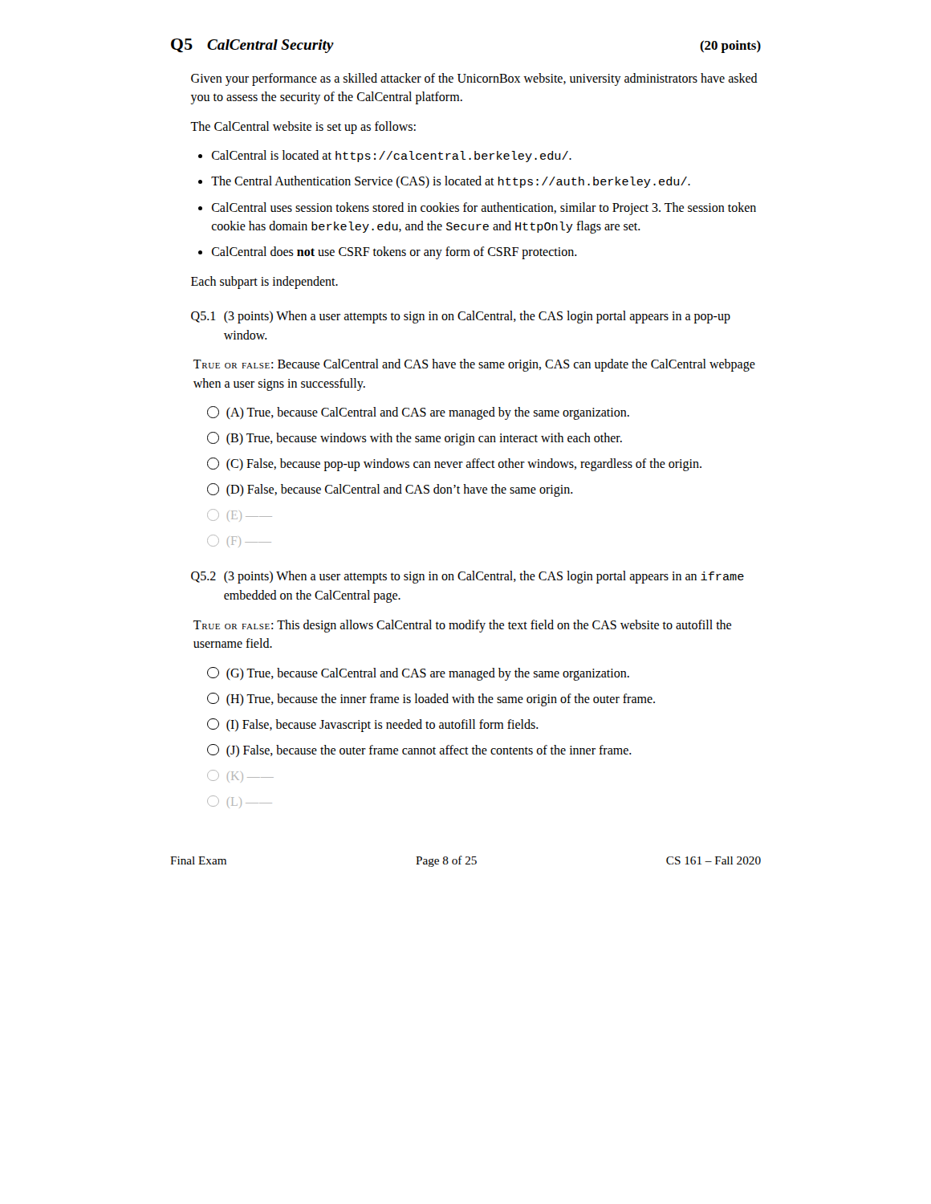Q5 CalCentral Security (20 points)
Given your performance as a skilled attacker of the UnicornBox website, university administrators have asked you to assess the security of the CalCentral platform.
The CalCentral website is set up as follows:
CalCentral is located at https://calcentral.berkeley.edu/.
The Central Authentication Service (CAS) is located at https://auth.berkeley.edu/.
CalCentral uses session tokens stored in cookies for authentication, similar to Project 3. The session token cookie has domain berkeley.edu, and the Secure and HttpOnly flags are set.
CalCentral does not use CSRF tokens or any form of CSRF protection.
Each subpart is independent.
Q5.1 (3 points) When a user attempts to sign in on CalCentral, the CAS login portal appears in a pop-up window.
True or false: Because CalCentral and CAS have the same origin, CAS can update the CalCentral webpage when a user signs in successfully.
(A) True, because CalCentral and CAS are managed by the same organization.
(B) True, because windows with the same origin can interact with each other.
(C) False, because pop-up windows can never affect other windows, regardless of the origin.
(D) False, because CalCentral and CAS don’t have the same origin.
(E) ——
(F) ——
Q5.2 (3 points) When a user attempts to sign in on CalCentral, the CAS login portal appears in an iframe embedded on the CalCentral page.
True or false: This design allows CalCentral to modify the text field on the CAS website to autofill the username field.
(G) True, because CalCentral and CAS are managed by the same organization.
(H) True, because the inner frame is loaded with the same origin of the outer frame.
(I) False, because Javascript is needed to autofill form fields.
(J) False, because the outer frame cannot affect the contents of the inner frame.
(K) ——
(L) ——
Final Exam
Page 8 of 25
CS 161 – Fall 2020